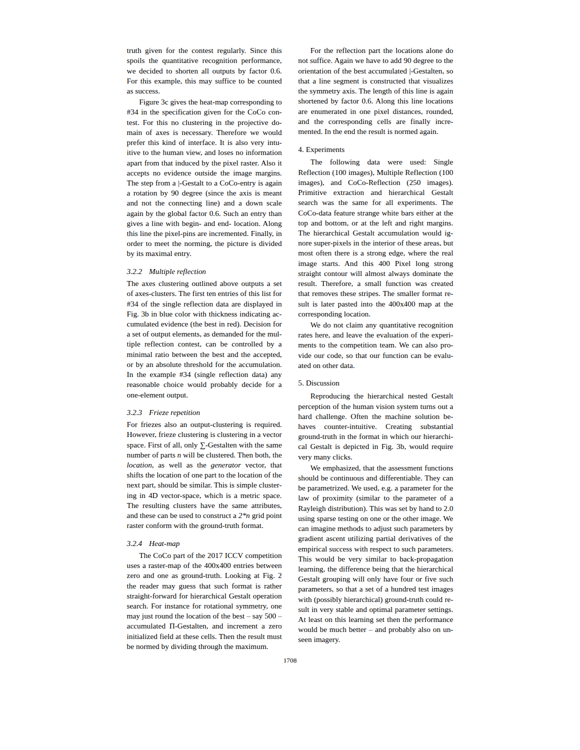truth given for the contest regularly. Since this spoils the quantitative recognition performance, we decided to shorten all outputs by factor 0.6. For this example, this may suffice to be counted as success.
Figure 3c gives the heat-map corresponding to #34 in the specification given for the CoCo contest. For this no clustering in the projective domain of axes is necessary. Therefore we would prefer this kind of interface. It is also very intuitive to the human view, and loses no information apart from that induced by the pixel raster. Also it accepts no evidence outside the image margins. The step from a |-Gestalt to a CoCo-entry is again a rotation by 90 degree (since the axis is meant and not the connecting line) and a down scale again by the global factor 0.6. Such an entry than gives a line with begin- and end- location. Along this line the pixel-pins are incremented. Finally, in order to meet the norming, the picture is divided by its maximal entry.
3.2.2 Multiple reflection
The axes clustering outlined above outputs a set of axes-clusters. The first ten entries of this list for #34 of the single reflection data are displayed in Fig. 3b in blue color with thickness indicating accumulated evidence (the best in red). Decision for a set of output elements, as demanded for the multiple reflection contest, can be controlled by a minimal ratio between the best and the accepted, or by an absolute threshold for the accumulation. In the example #34 (single reflection data) any reasonable choice would probably decide for a one-element output.
3.2.3 Frieze repetition
For friezes also an output-clustering is required. However, frieze clustering is clustering in a vector space. First of all, only ∑-Gestalten with the same number of parts n will be clustered. Then both, the location, as well as the generator vector, that shifts the location of one part to the location of the next part, should be similar. This is simple clustering in 4D vector-space, which is a metric space. The resulting clusters have the same attributes, and these can be used to construct a 2*n grid point raster conform with the ground-truth format.
3.2.4 Heat-map
The CoCo part of the 2017 ICCV competition uses a raster-map of the 400x400 entries between zero and one as ground-truth. Looking at Fig. 2 the reader may guess that such format is rather straight-forward for hierarchical Gestalt operation search. For instance for rotational symmetry, one may just round the location of the best – say 500 – accumulated Π-Gestalten, and increment a zero initialized field at these cells. Then the result must be normed by dividing through the maximum.
For the reflection part the locations alone do not suffice. Again we have to add 90 degree to the orientation of the best accumulated |-Gestalten, so that a line segment is constructed that visualizes the symmetry axis. The length of this line is again shortened by factor 0.6. Along this line locations are enumerated in one pixel distances, rounded, and the corresponding cells are finally incremented. In the end the result is normed again.
4. Experiments
The following data were used: Single Reflection (100 images), Multiple Reflection (100 images), and CoCo-Reflection (250 images). Primitive extraction and hierarchical Gestalt search was the same for all experiments. The CoCo-data feature strange white bars either at the top and bottom, or at the left and right margins. The hierarchical Gestalt accumulation would ignore super-pixels in the interior of these areas, but most often there is a strong edge, where the real image starts. And this 400 Pixel long strong straight contour will almost always dominate the result. Therefore, a small function was created that removes these stripes. The smaller format result is later pasted into the 400x400 map at the corresponding location.
We do not claim any quantitative recognition rates here, and leave the evaluation of the experiments to the competition team. We can also provide our code, so that our function can be evaluated on other data.
5. Discussion
Reproducing the hierarchical nested Gestalt perception of the human vision system turns out a hard challenge. Often the machine solution behaves counter-intuitive. Creating substantial ground-truth in the format in which our hierarchical Gestalt is depicted in Fig. 3b, would require very many clicks.
We emphasized, that the assessment functions should be continuous and differentiable. They can be parametrized. We used, e.g. a parameter for the law of proximity (similar to the parameter of a Rayleigh distribution). This was set by hand to 2.0 using sparse testing on one or the other image. We can imagine methods to adjust such parameters by gradient ascent utilizing partial derivatives of the empirical success with respect to such parameters. This would be very similar to back-propagation learning, the difference being that the hierarchical Gestalt grouping will only have four or five such parameters, so that a set of a hundred test images with (possibly hierarchical) ground-truth could result in very stable and optimal parameter settings. At least on this learning set then the performance would be much better – and probably also on unseen imagery.
1708